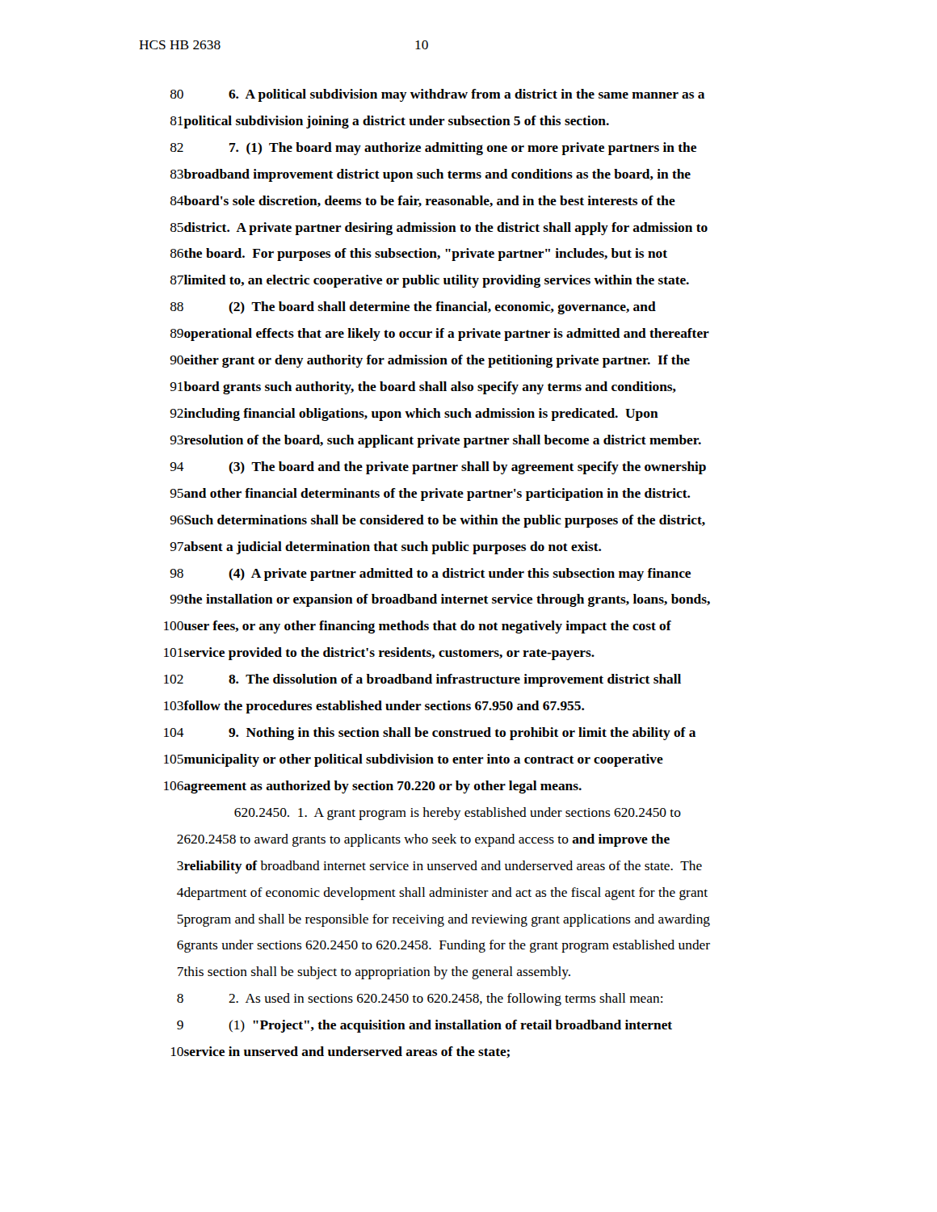HCS HB 2638 10
| 80 | 6. A political subdivision may withdraw from a district in the same manner as a |
| 81 | political subdivision joining a district under subsection 5 of this section. |
| 82 | 7. (1) The board may authorize admitting one or more private partners in the |
| 83 | broadband improvement district upon such terms and conditions as the board, in the |
| 84 | board's sole discretion, deems to be fair, reasonable, and in the best interests of the |
| 85 | district. A private partner desiring admission to the district shall apply for admission to |
| 86 | the board. For purposes of this subsection, "private partner" includes, but is not |
| 87 | limited to, an electric cooperative or public utility providing services within the state. |
| 88 | (2) The board shall determine the financial, economic, governance, and |
| 89 | operational effects that are likely to occur if a private partner is admitted and thereafter |
| 90 | either grant or deny authority for admission of the petitioning private partner. If the |
| 91 | board grants such authority, the board shall also specify any terms and conditions, |
| 92 | including financial obligations, upon which such admission is predicated. Upon |
| 93 | resolution of the board, such applicant private partner shall become a district member. |
| 94 | (3) The board and the private partner shall by agreement specify the ownership |
| 95 | and other financial determinants of the private partner's participation in the district. |
| 96 | Such determinations shall be considered to be within the public purposes of the district, |
| 97 | absent a judicial determination that such public purposes do not exist. |
| 98 | (4) A private partner admitted to a district under this subsection may finance |
| 99 | the installation or expansion of broadband internet service through grants, loans, bonds, |
| 100 | user fees, or any other financing methods that do not negatively impact the cost of |
| 101 | service provided to the district's residents, customers, or rate-payers. |
| 102 | 8. The dissolution of a broadband infrastructure improvement district shall |
| 103 | follow the procedures established under sections 67.950 and 67.955. |
| 104 | 9. Nothing in this section shall be construed to prohibit or limit the ability of a |
| 105 | municipality or other political subdivision to enter into a contract or cooperative |
| 106 | agreement as authorized by section 70.220 or by other legal means. |
| | 620.2450. 1. A grant program is hereby established under sections 620.2450 to |
| 2 | 620.2458 to award grants to applicants who seek to expand access to and improve the |
| 3 | reliability of broadband internet service in unserved and underserved areas of the state. The |
| 4 | department of economic development shall administer and act as the fiscal agent for the grant |
| 5 | program and shall be responsible for receiving and reviewing grant applications and awarding |
| 6 | grants under sections 620.2450 to 620.2458. Funding for the grant program established under |
| 7 | this section shall be subject to appropriation by the general assembly. |
| 8 | 2. As used in sections 620.2450 to 620.2458, the following terms shall mean: |
| 9 | (1) "Project", the acquisition and installation of retail broadband internet |
| 10 | service in unserved and underserved areas of the state; |